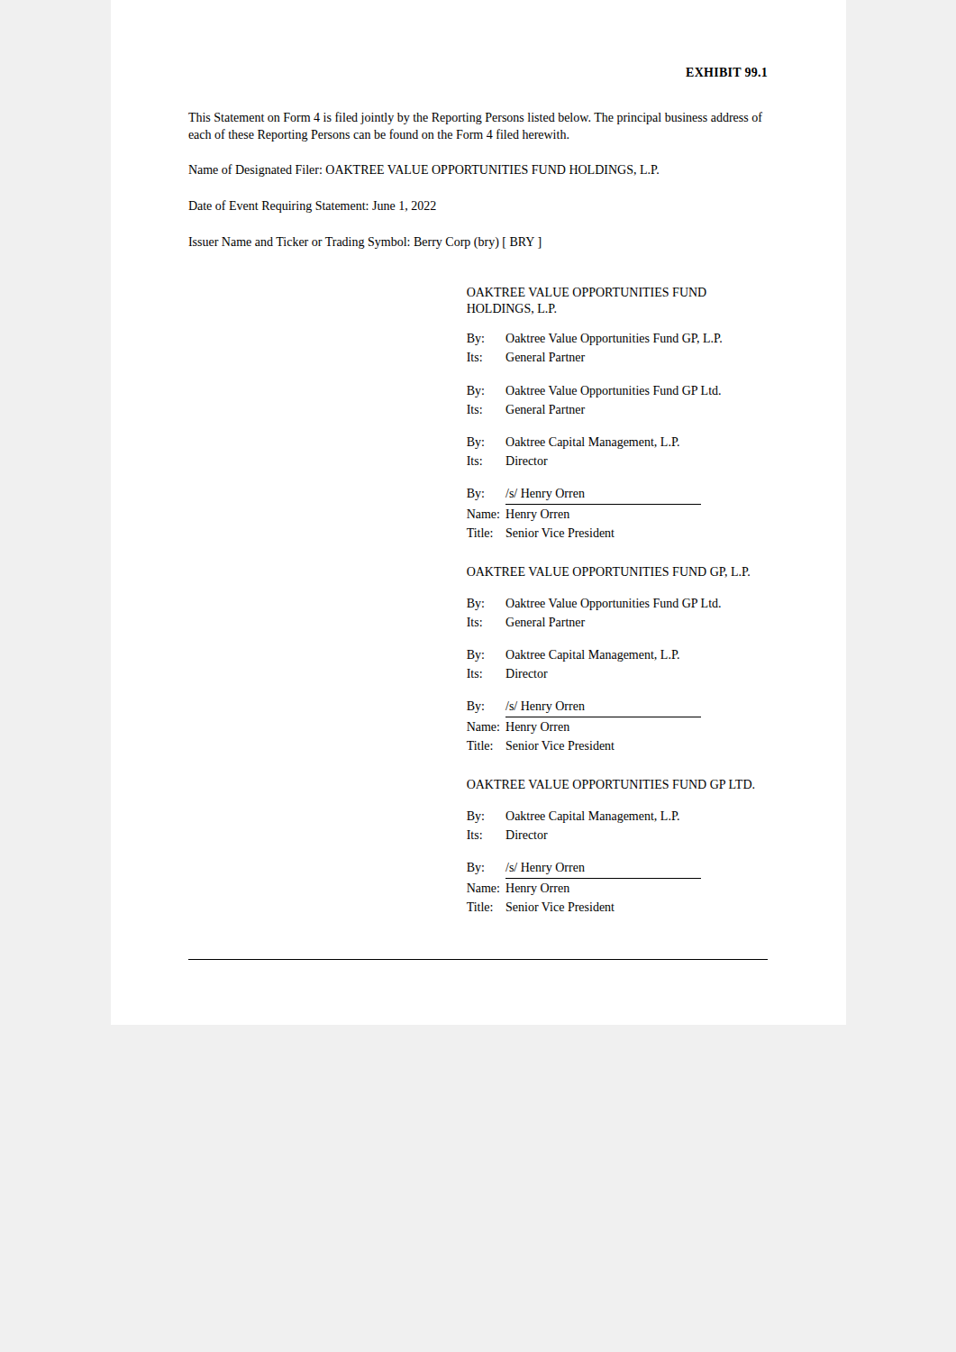EXHIBIT 99.1
This Statement on Form 4 is filed jointly by the Reporting Persons listed below. The principal business address of each of these Reporting Persons can be found on the Form 4 filed herewith.
Name of Designated Filer: OAKTREE VALUE OPPORTUNITIES FUND HOLDINGS, L.P.
Date of Event Requiring Statement: June 1, 2022
Issuer Name and Ticker or Trading Symbol: Berry Corp (bry) [ BRY ]
OAKTREE VALUE OPPORTUNITIES FUND HOLDINGS, L.P.
| By: | Oaktree Value Opportunities Fund GP, L.P. |
| Its: | General Partner |
| By: | Oaktree Value Opportunities Fund GP Ltd. |
| Its: | General Partner |
| By: | Oaktree Capital Management, L.P. |
| Its: | Director |
| By: | /s/ Henry Orren |
| Name: | Henry Orren |
| Title: | Senior Vice President |
OAKTREE VALUE OPPORTUNITIES FUND GP, L.P.
| By: | Oaktree Value Opportunities Fund GP Ltd. |
| Its: | General Partner |
| By: | Oaktree Capital Management, L.P. |
| Its: | Director |
| By: | /s/ Henry Orren |
| Name: | Henry Orren |
| Title: | Senior Vice President |
OAKTREE VALUE OPPORTUNITIES FUND GP LTD.
| By: | Oaktree Capital Management, L.P. |
| Its: | Director |
| By: | /s/ Henry Orren |
| Name: | Henry Orren |
| Title: | Senior Vice President |